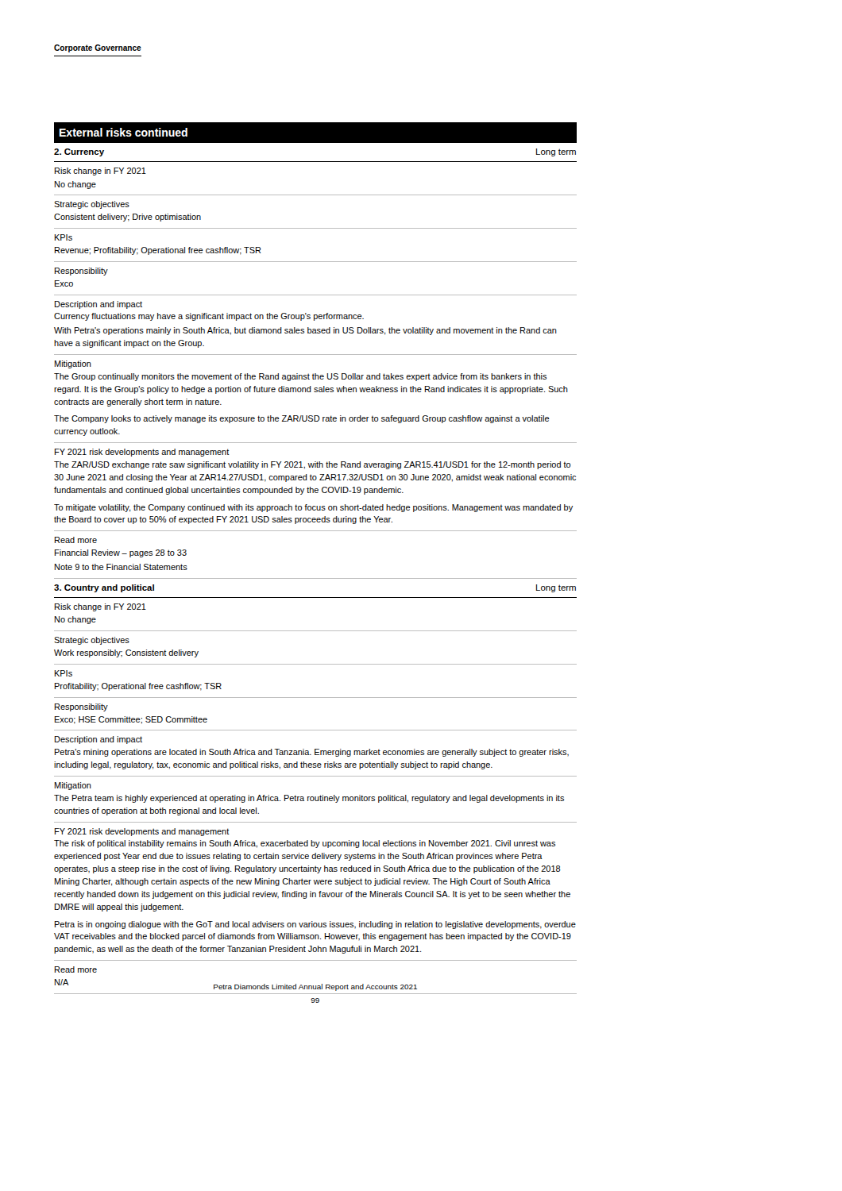Corporate Governance
External risks continued
2. Currency Long term
Risk change in FY 2021
No change
Strategic objectives
Consistent delivery; Drive optimisation
KPIs
Revenue; Profitability; Operational free cashflow; TSR
Responsibility
Exco
Description and impact
Currency fluctuations may have a significant impact on the Group's performance.
With Petra's operations mainly in South Africa, but diamond sales based in US Dollars, the volatility and movement in the Rand can have a significant impact on the Group.
Mitigation
The Group continually monitors the movement of the Rand against the US Dollar and takes expert advice from its bankers in this regard. It is the Group's policy to hedge a portion of future diamond sales when weakness in the Rand indicates it is appropriate. Such contracts are generally short term in nature.
The Company looks to actively manage its exposure to the ZAR/USD rate in order to safeguard Group cashflow against a volatile currency outlook.
FY 2021 risk developments and management
The ZAR/USD exchange rate saw significant volatility in FY 2021, with the Rand averaging ZAR15.41/USD1 for the 12-month period to 30 June 2021 and closing the Year at ZAR14.27/USD1, compared to ZAR17.32/USD1 on 30 June 2020, amidst weak national economic fundamentals and continued global uncertainties compounded by the COVID-19 pandemic.
To mitigate volatility, the Company continued with its approach to focus on short-dated hedge positions. Management was mandated by the Board to cover up to 50% of expected FY 2021 USD sales proceeds during the Year.
Read more
Financial Review – pages 28 to 33
Note 9 to the Financial Statements
3. Country and political Long term
Risk change in FY 2021
No change
Strategic objectives
Work responsibly; Consistent delivery
KPIs
Profitability; Operational free cashflow; TSR
Responsibility
Exco; HSE Committee; SED Committee
Description and impact
Petra's mining operations are located in South Africa and Tanzania. Emerging market economies are generally subject to greater risks, including legal, regulatory, tax, economic and political risks, and these risks are potentially subject to rapid change.
Mitigation
The Petra team is highly experienced at operating in Africa. Petra routinely monitors political, regulatory and legal developments in its countries of operation at both regional and local level.
FY 2021 risk developments and management
The risk of political instability remains in South Africa, exacerbated by upcoming local elections in November 2021. Civil unrest was experienced post Year end due to issues relating to certain service delivery systems in the South African provinces where Petra operates, plus a steep rise in the cost of living. Regulatory uncertainty has reduced in South Africa due to the publication of the 2018 Mining Charter, although certain aspects of the new Mining Charter were subject to judicial review. The High Court of South Africa recently handed down its judgement on this judicial review, finding in favour of the Minerals Council SA. It is yet to be seen whether the DMRE will appeal this judgement.
Petra is in ongoing dialogue with the GoT and local advisers on various issues, including in relation to legislative developments, overdue VAT receivables and the blocked parcel of diamonds from Williamson. However, this engagement has been impacted by the COVID-19 pandemic, as well as the death of the former Tanzanian President John Magufuli in March 2021.
Read more
N/A
Petra Diamonds Limited Annual Report and Accounts 2021
99